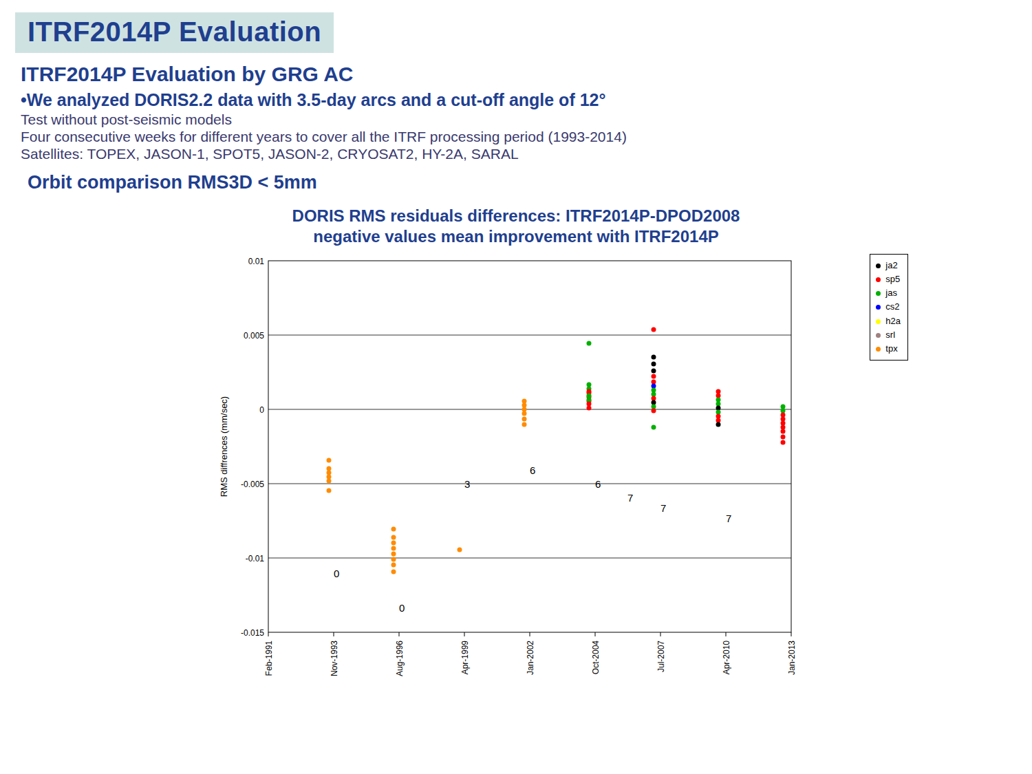ITRF2014P Evaluation
ITRF2014P Evaluation by GRG AC
•We analyzed DORIS2.2 data with 3.5-day arcs and a cut-off angle of 12°
Test without post-seismic models
Four consecutive weeks for different years to cover all the ITRF processing period (1993-2014)
Satellites: TOPEX, JASON-1, SPOT5, JASON-2, CRYOSAT2, HY-2A, SARAL
Orbit comparison RMS3D < 5mm
DORIS RMS residuals differences: ITRF2014P-DPOD2008
negative values mean improvement with ITRF2014P
0.01 0.005 0 -0.005 -0.01 -0.015 RMS diffrences (mm/sec) Feb-1991 Nov-1993 Aug-1996 Apr-1999 Jan-2002 Oct-2004 Jul-2007 Apr-2010 Jan-2013 Oct-2015 Jun-2018 0 0 3 6 6 7 7 7
ja2
sp5
jas
cs2
h2a
srl
tpx